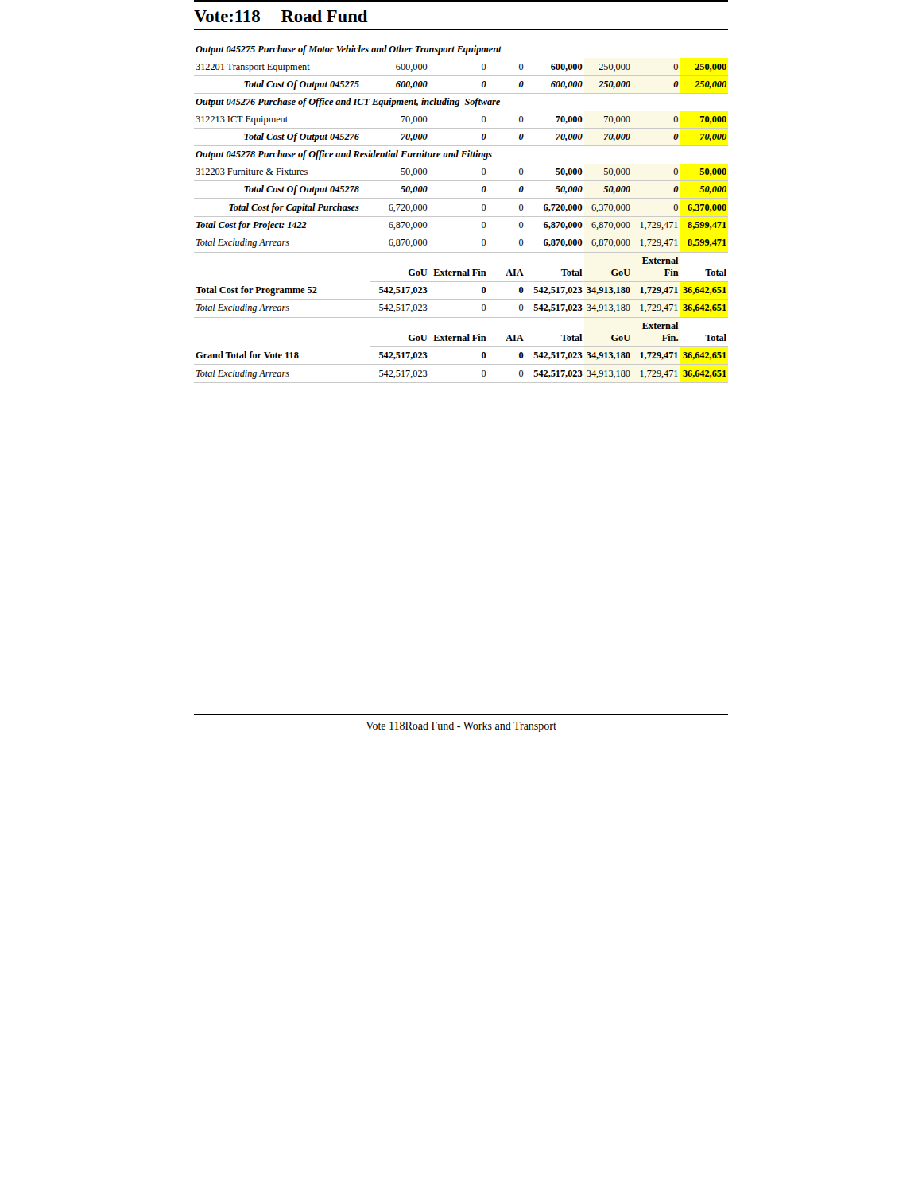Vote:118 Road Fund
| Output 045275 Purchase of Motor Vehicles and Other Transport Equipment |
| 312201 Transport Equipment | 600,000 | 0 | 0 | 600,000 | 250,000 | 0 | 250,000 |
| Total Cost Of Output 045275 | 600,000 | 0 | 0 | 600,000 | 250,000 | 0 | 250,000 |
| Output 045276 Purchase of Office and ICT Equipment, including Software |
| 312213 ICT Equipment | 70,000 | 0 | 0 | 70,000 | 70,000 | 0 | 70,000 |
| Total Cost Of Output 045276 | 70,000 | 0 | 0 | 70,000 | 70,000 | 0 | 70,000 |
| Output 045278 Purchase of Office and Residential Furniture and Fittings |
| 312203 Furniture & Fixtures | 50,000 | 0 | 0 | 50,000 | 50,000 | 0 | 50,000 |
| Total Cost Of Output 045278 | 50,000 | 0 | 0 | 50,000 | 50,000 | 0 | 50,000 |
| Total Cost for Capital Purchases | 6,720,000 | 0 | 0 | 6,720,000 | 6,370,000 | 0 | 6,370,000 |
| Total Cost for Project: 1422 | 6,870,000 | 0 | 0 | 6,870,000 | 6,870,000 | 1,729,471 | 8,599,471 |
| Total Excluding Arrears | 6,870,000 | 0 | 0 | 6,870,000 | 6,870,000 | 1,729,471 | 8,599,471 |
| | GoU | External Fin | AIA | Total | GoU | External Fin | Total |
| Total Cost for Programme 52 | 542,517,023 | 0 | 0 | 542,517,023 | 34,913,180 | 1,729,471 | 36,642,651 |
| Total Excluding Arrears | 542,517,023 | 0 | 0 | 542,517,023 | 34,913,180 | 1,729,471 | 36,642,651 |
| | GoU | External Fin | AIA | Total | GoU | External Fin. | Total |
| Grand Total for Vote 118 | 542,517,023 | 0 | 0 | 542,517,023 | 34,913,180 | 1,729,471 | 36,642,651 |
| Total Excluding Arrears | 542,517,023 | 0 | 0 | 542,517,023 | 34,913,180 | 1,729,471 | 36,642,651 |
Vote 118Road Fund - Works and Transport